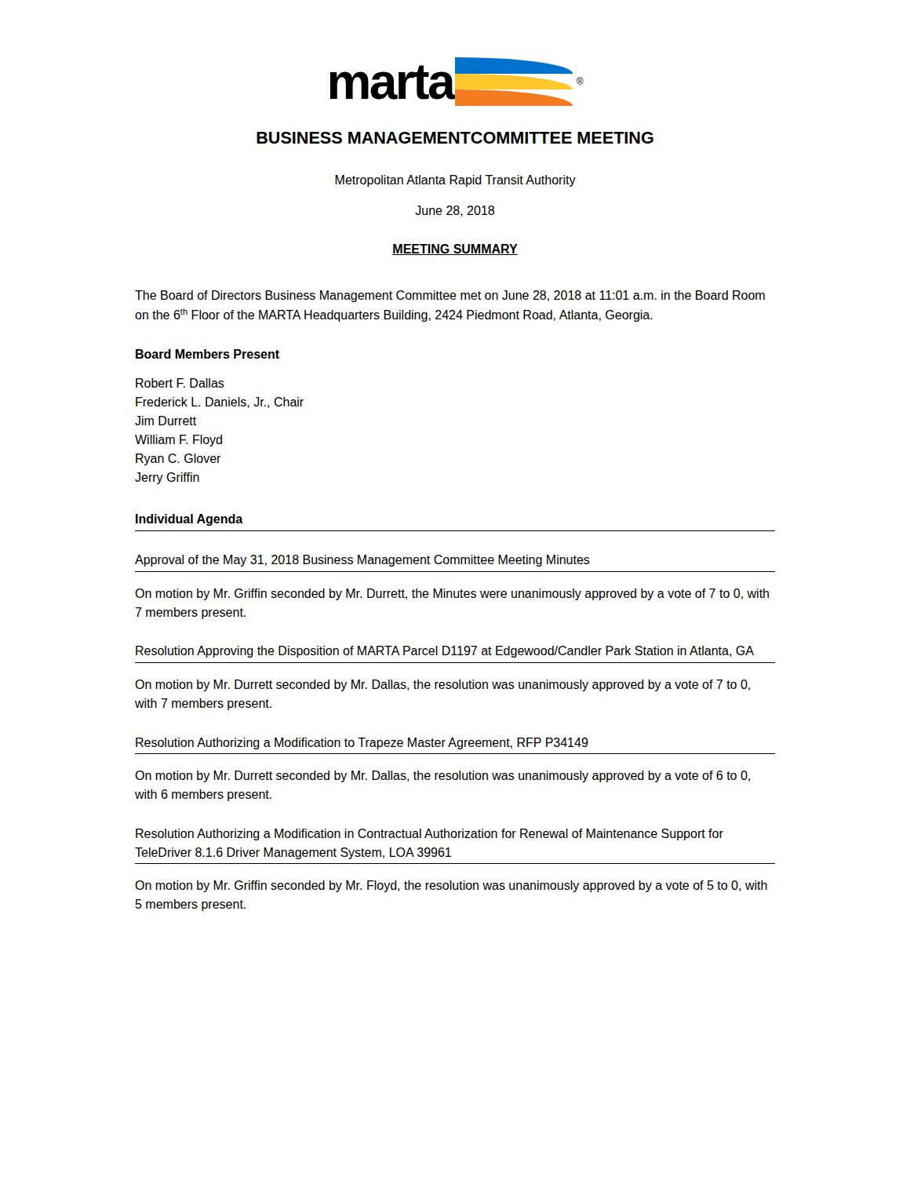marta ®
BUSINESS MANAGEMENTCOMMITTEE MEETING
Metropolitan Atlanta Rapid Transit Authority
June 28, 2018
MEETING SUMMARY
The Board of Directors Business Management Committee met on June 28, 2018 at 11:01 a.m. in the Board Room on the 6th Floor of the MARTA Headquarters Building, 2424 Piedmont Road, Atlanta, Georgia.
Board Members Present
Robert F. Dallas
Frederick L. Daniels, Jr., Chair
Jim Durrett
William F. Floyd
Ryan C. Glover
Jerry Griffin
Individual Agenda Approval of the May 31, 2018 Business Management Committee Meeting Minutes
On motion by Mr. Griffin seconded by Mr. Durrett, the Minutes were unanimously approved by a vote of 7 to 0, with 7 members present.
Resolution Approving the Disposition of MARTA Parcel D1197 at Edgewood/Candler Park Station in Atlanta, GA
On motion by Mr. Durrett seconded by Mr. Dallas, the resolution was unanimously approved by a vote of 7 to 0, with 7 members present.
Resolution Authorizing a Modification to Trapeze Master Agreement, RFP P34149
On motion by Mr. Durrett seconded by Mr. Dallas, the resolution was unanimously approved by a vote of 6 to 0, with 6 members present.
Resolution Authorizing a Modification in Contractual Authorization for Renewal of Maintenance Support for TeleDriver 8.1.6 Driver Management System, LOA 39961
On motion by Mr. Griffin seconded by Mr. Floyd, the resolution was unanimously approved by a vote of 5 to 0, with 5 members present.